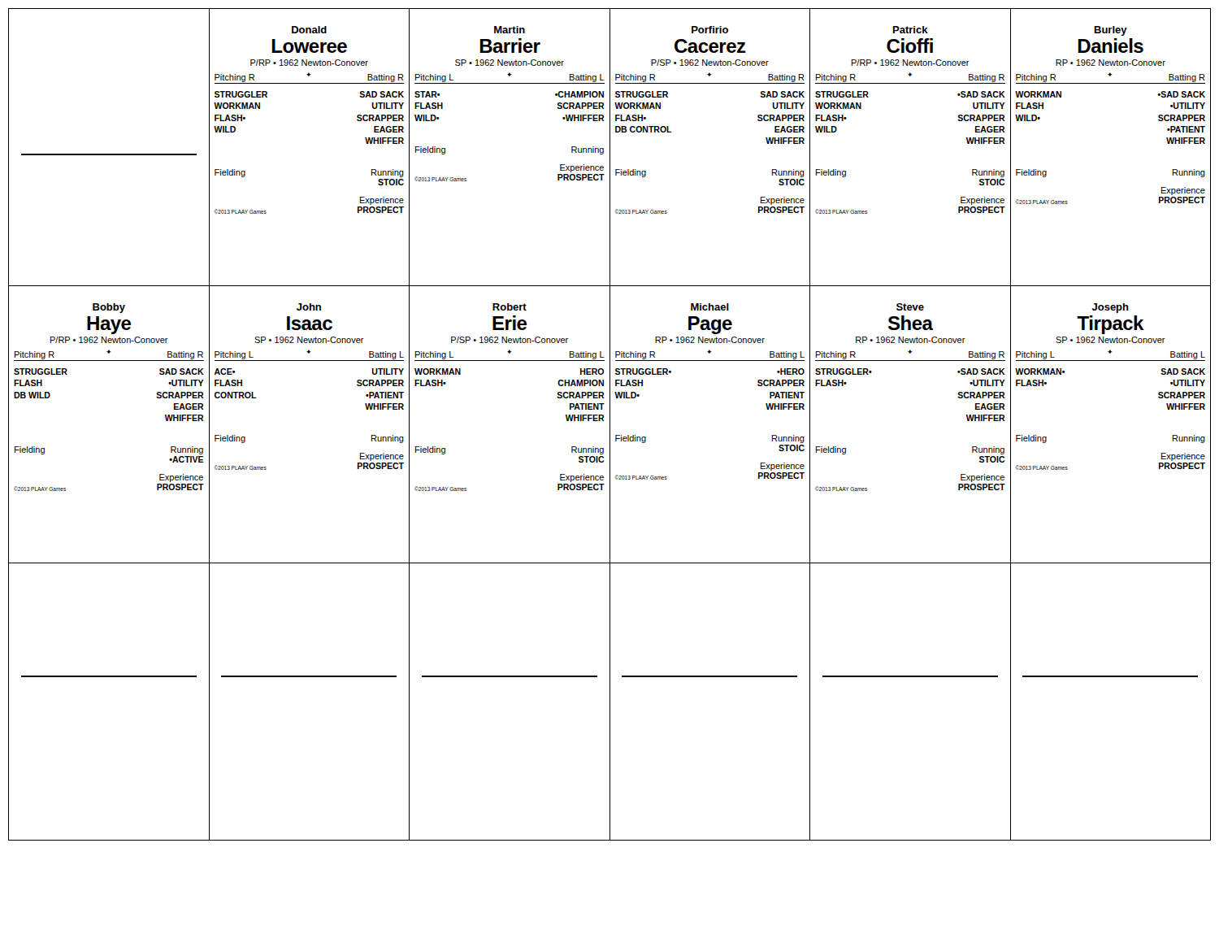| | Donald Loweree P/RP • 1962 Newton-Conover Pitching R ✦ Batting R STRUGGLER WORKMAN FLASH• WILD SAD SACK UTILITY SCRAPPER EAGER WHIFFER Fielding Running STOIC ©2013 PLAAY Games Experience PROSPECT | Martin Barrier SP • 1962 Newton-Conover Pitching L ✦ Batting L STAR• FLASH WILD• •CHAMPION SCRAPPER •WHIFFER Fielding Running ©2013 PLAAY Games Experience PROSPECT | Porfirio Cacerez P/SP • 1962 Newton-Conover Pitching R ✦ Batting R STRUGGLER WORKMAN FLASH• DB CONTROL SAD SACK UTILITY SCRAPPER EAGER WHIFFER Fielding Running STOIC ©2013 PLAAY Games Experience PROSPECT | Patrick Cioffi P/RP • 1962 Newton-Conover Pitching R ✦ Batting R STRUGGLER WORKMAN FLASH• WILD •SAD SACK UTILITY SCRAPPER EAGER WHIFFER Fielding Running STOIC ©2013 PLAAY Games Experience PROSPECT | Burley Daniels RP • 1962 Newton-Conover Pitching R ✦ Batting R WORKMAN FLASH WILD• •SAD SACK •UTILITY SCRAPPER •PATIENT WHIFFER Fielding Running ©2013 PLAAY Games Experience PROSPECT |
| Bobby Haye P/RP • 1962 Newton-Conover Pitching R ✦ Batting R STRUGGLER FLASH DB WILD SAD SACK •UTILITY SCRAPPER EAGER WHIFFER Fielding Running •ACTIVE ©2013 PLAAY Games Experience PROSPECT | John Isaac SP • 1962 Newton-Conover Pitching L ✦ Batting L ACE• FLASH CONTROL UTILITY SCRAPPER •PATIENT WHIFFER Fielding Running ©2013 PLAAY Games Experience PROSPECT | Robert Erie P/SP • 1962 Newton-Conover Pitching L ✦ Batting L WORKMAN FLASH• HERO CHAMPION SCRAPPER PATIENT WHIFFER Fielding Running STOIC ©2013 PLAAY Games Experience PROSPECT | Michael Page RP • 1962 Newton-Conover Pitching R ✦ Batting L STRUGGLER• FLASH WILD• •HERO SCRAPPER PATIENT WHIFFER Fielding Running STOIC ©2013 PLAAY Games Experience PROSPECT | Steve Shea RP • 1962 Newton-Conover Pitching R ✦ Batting R STRUGGLER• FLASH• •SAD SACK •UTILITY SCRAPPER EAGER WHIFFER Fielding Running STOIC ©2013 PLAAY Games Experience PROSPECT | Joseph Tirpack SP • 1962 Newton-Conover Pitching L ✦ Batting L WORKMAN• FLASH• SAD SACK •UTILITY SCRAPPER WHIFFER Fielding Running ©2013 PLAAY Games Experience PROSPECT |